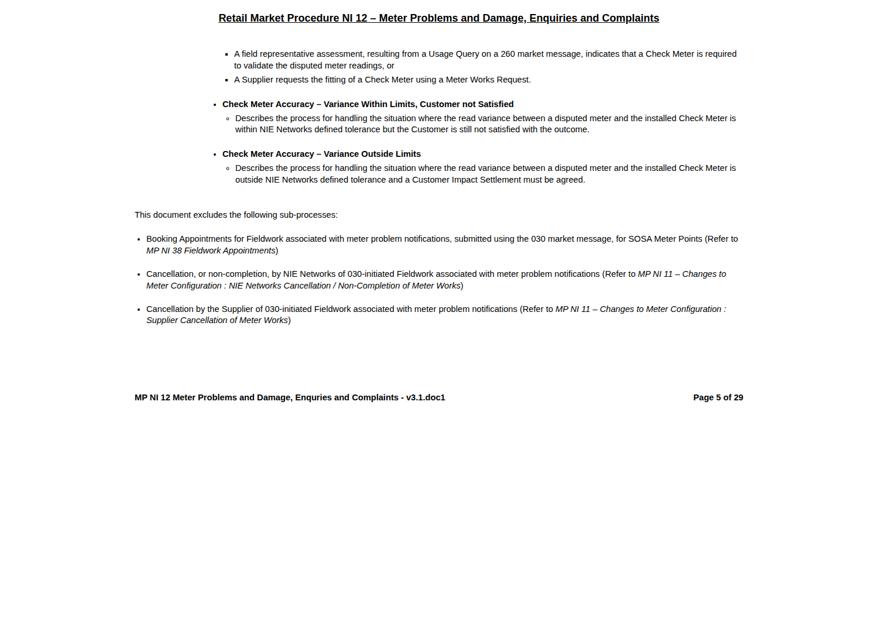Retail Market Procedure NI 12 – Meter Problems and Damage, Enquiries and Complaints
A field representative assessment, resulting from a Usage Query on a 260 market message, indicates that a Check Meter is required to validate the disputed meter readings, or
A Supplier requests the fitting of a Check Meter using a Meter Works Request.
Check Meter Accuracy – Variance Within Limits, Customer not Satisfied
Describes the process for handling the situation where the read variance between a disputed meter and the installed Check Meter is within NIE Networks defined tolerance but the Customer is still not satisfied with the outcome.
Check Meter Accuracy – Variance Outside Limits
Describes the process for handling the situation where the read variance between a disputed meter and the installed Check Meter is outside NIE Networks defined tolerance and a Customer Impact Settlement must be agreed.
This document excludes the following sub-processes:
Booking Appointments for Fieldwork associated with meter problem notifications, submitted using the 030 market message, for SOSA Meter Points (Refer to MP NI 38 Fieldwork Appointments)
Cancellation, or non-completion, by NIE Networks of 030-initiated Fieldwork associated with meter problem notifications (Refer to MP NI 11 – Changes to Meter Configuration : NIE Networks Cancellation / Non-Completion of Meter Works)
Cancellation by the Supplier of 030-initiated Fieldwork associated with meter problem notifications (Refer to MP NI 11 – Changes to Meter Configuration : Supplier Cancellation of Meter Works)
MP NI 12 Meter Problems and Damage, Enquries and Complaints - v3.1.doc1
Page 5 of 29